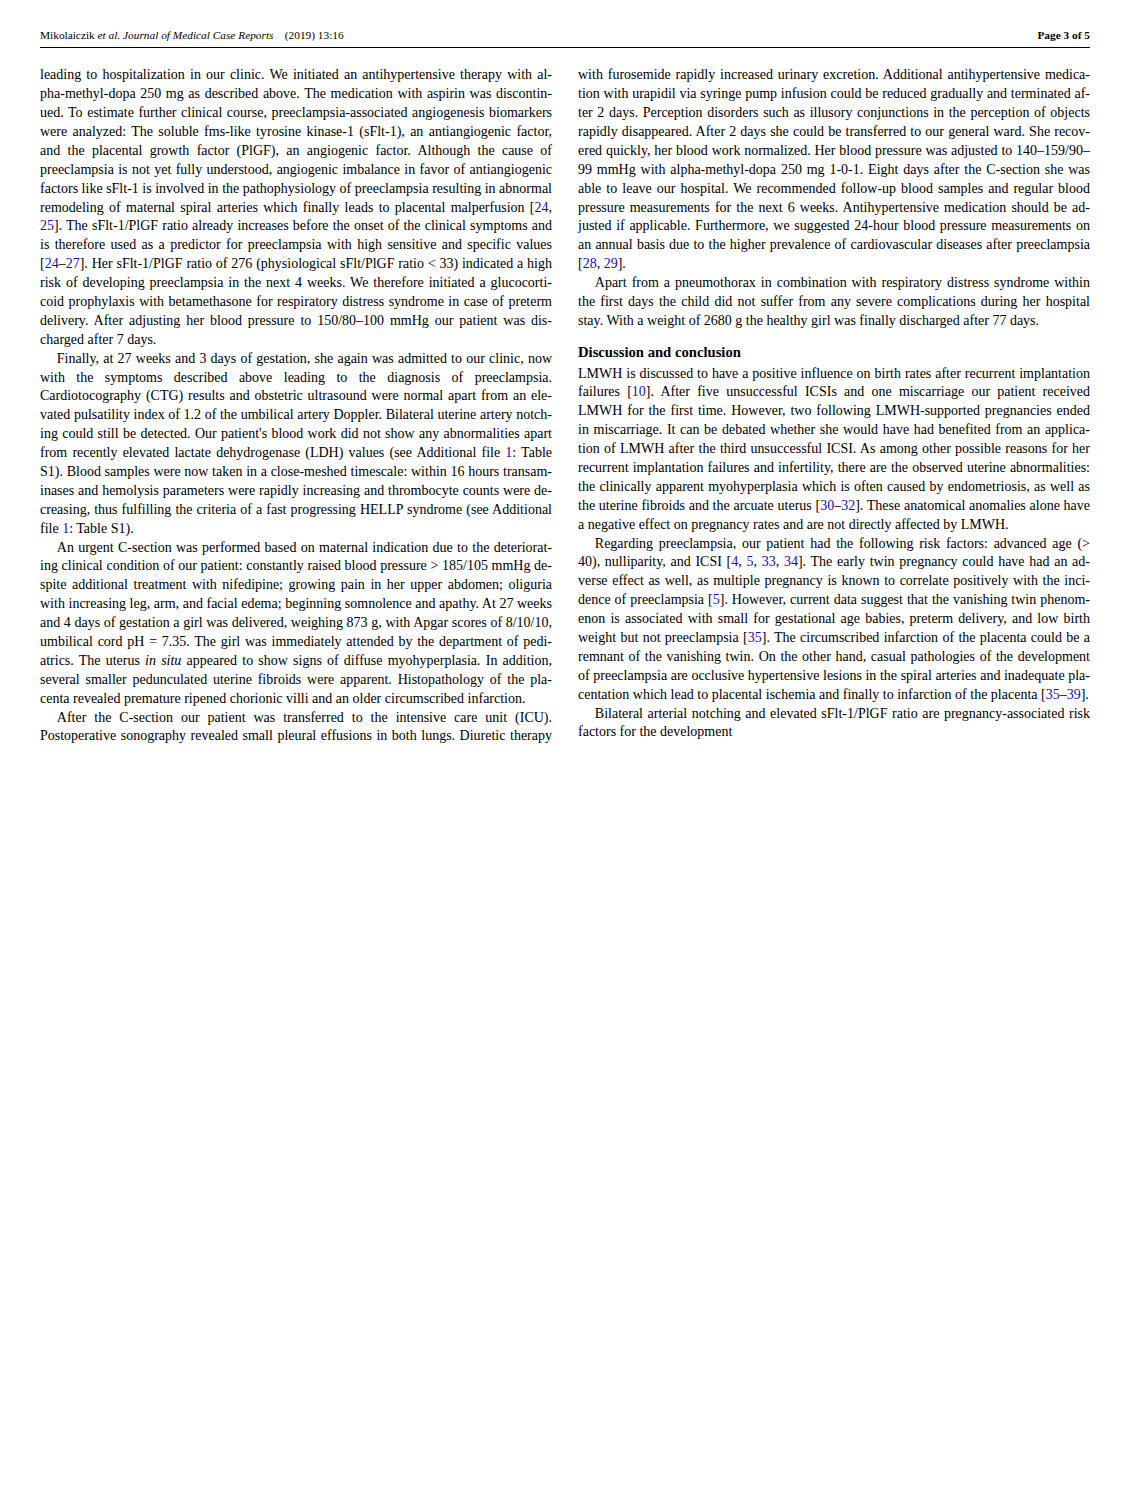Mikolaiczik et al. Journal of Medical Case Reports (2019) 13:16 Page 3 of 5
leading to hospitalization in our clinic. We initiated an antihypertensive therapy with alpha-methyl-dopa 250 mg as described above. The medication with aspirin was discontinued. To estimate further clinical course, preeclampsia-associated angiogenesis biomarkers were analyzed: The soluble fms-like tyrosine kinase-1 (sFlt-1), an antiangiogenic factor, and the placental growth factor (PlGF), an angiogenic factor. Although the cause of preeclampsia is not yet fully understood, angiogenic imbalance in favor of antiangiogenic factors like sFlt-1 is involved in the pathophysiology of preeclampsia resulting in abnormal remodeling of maternal spiral arteries which finally leads to placental malperfusion [24, 25]. The sFlt-1/PlGF ratio already increases before the onset of the clinical symptoms and is therefore used as a predictor for preeclampsia with high sensitive and specific values [24–27]. Her sFlt-1/PlGF ratio of 276 (physiological sFlt/PlGF ratio < 33) indicated a high risk of developing preeclampsia in the next 4 weeks. We therefore initiated a glucocorticoid prophylaxis with betamethasone for respiratory distress syndrome in case of preterm delivery. After adjusting her blood pressure to 150/80–100 mmHg our patient was discharged after 7 days.
Finally, at 27 weeks and 3 days of gestation, she again was admitted to our clinic, now with the symptoms described above leading to the diagnosis of preeclampsia. Cardiotocography (CTG) results and obstetric ultrasound were normal apart from an elevated pulsatility index of 1.2 of the umbilical artery Doppler. Bilateral uterine artery notching could still be detected. Our patient's blood work did not show any abnormalities apart from recently elevated lactate dehydrogenase (LDH) values (see Additional file 1: Table S1). Blood samples were now taken in a close-meshed timescale: within 16 hours transaminases and hemolysis parameters were rapidly increasing and thrombocyte counts were decreasing, thus fulfilling the criteria of a fast progressing HELLP syndrome (see Additional file 1: Table S1).
An urgent C-section was performed based on maternal indication due to the deteriorating clinical condition of our patient: constantly raised blood pressure > 185/105 mmHg despite additional treatment with nifedipine; growing pain in her upper abdomen; oliguria with increasing leg, arm, and facial edema; beginning somnolence and apathy. At 27 weeks and 4 days of gestation a girl was delivered, weighing 873 g, with Apgar scores of 8/10/10, umbilical cord pH = 7.35. The girl was immediately attended by the department of pediatrics. The uterus in situ appeared to show signs of diffuse myohyperplasia. In addition, several smaller pedunculated uterine fibroids were apparent. Histopathology of the placenta revealed premature ripened chorionic villi and an older circumscribed infarction.
After the C-section our patient was transferred to the intensive care unit (ICU). Postoperative sonography revealed small pleural effusions in both lungs. Diuretic therapy with furosemide rapidly increased urinary excretion. Additional antihypertensive medication with urapidil via syringe pump infusion could be reduced gradually and terminated after 2 days. Perception disorders such as illusory conjunctions in the perception of objects rapidly disappeared. After 2 days she could be transferred to our general ward. She recovered quickly, her blood work normalized. Her blood pressure was adjusted to 140–159/90–99 mmHg with alpha-methyl-dopa 250 mg 1-0-1. Eight days after the C-section she was able to leave our hospital. We recommended follow-up blood samples and regular blood pressure measurements for the next 6 weeks. Antihypertensive medication should be adjusted if applicable. Furthermore, we suggested 24-hour blood pressure measurements on an annual basis due to the higher prevalence of cardiovascular diseases after preeclampsia [28, 29].
Apart from a pneumothorax in combination with respiratory distress syndrome within the first days the child did not suffer from any severe complications during her hospital stay. With a weight of 2680 g the healthy girl was finally discharged after 77 days.
Discussion and conclusion
LMWH is discussed to have a positive influence on birth rates after recurrent implantation failures [10]. After five unsuccessful ICSIs and one miscarriage our patient received LMWH for the first time. However, two following LMWH-supported pregnancies ended in miscarriage. It can be debated whether she would have had benefited from an application of LMWH after the third unsuccessful ICSI. As among other possible reasons for her recurrent implantation failures and infertility, there are the observed uterine abnormalities: the clinically apparent myohyperplasia which is often caused by endometriosis, as well as the uterine fibroids and the arcuate uterus [30–32]. These anatomical anomalies alone have a negative effect on pregnancy rates and are not directly affected by LMWH.
Regarding preeclampsia, our patient had the following risk factors: advanced age (> 40), nulliparity, and ICSI [4, 5, 33, 34]. The early twin pregnancy could have had an adverse effect as well, as multiple pregnancy is known to correlate positively with the incidence of preeclampsia [5]. However, current data suggest that the vanishing twin phenomenon is associated with small for gestational age babies, preterm delivery, and low birth weight but not preeclampsia [35]. The circumscribed infarction of the placenta could be a remnant of the vanishing twin. On the other hand, casual pathologies of the development of preeclampsia are occlusive hypertensive lesions in the spiral arteries and inadequate placentation which lead to placental ischemia and finally to infarction of the placenta [35–39].
Bilateral arterial notching and elevated sFlt-1/PlGF ratio are pregnancy-associated risk factors for the development